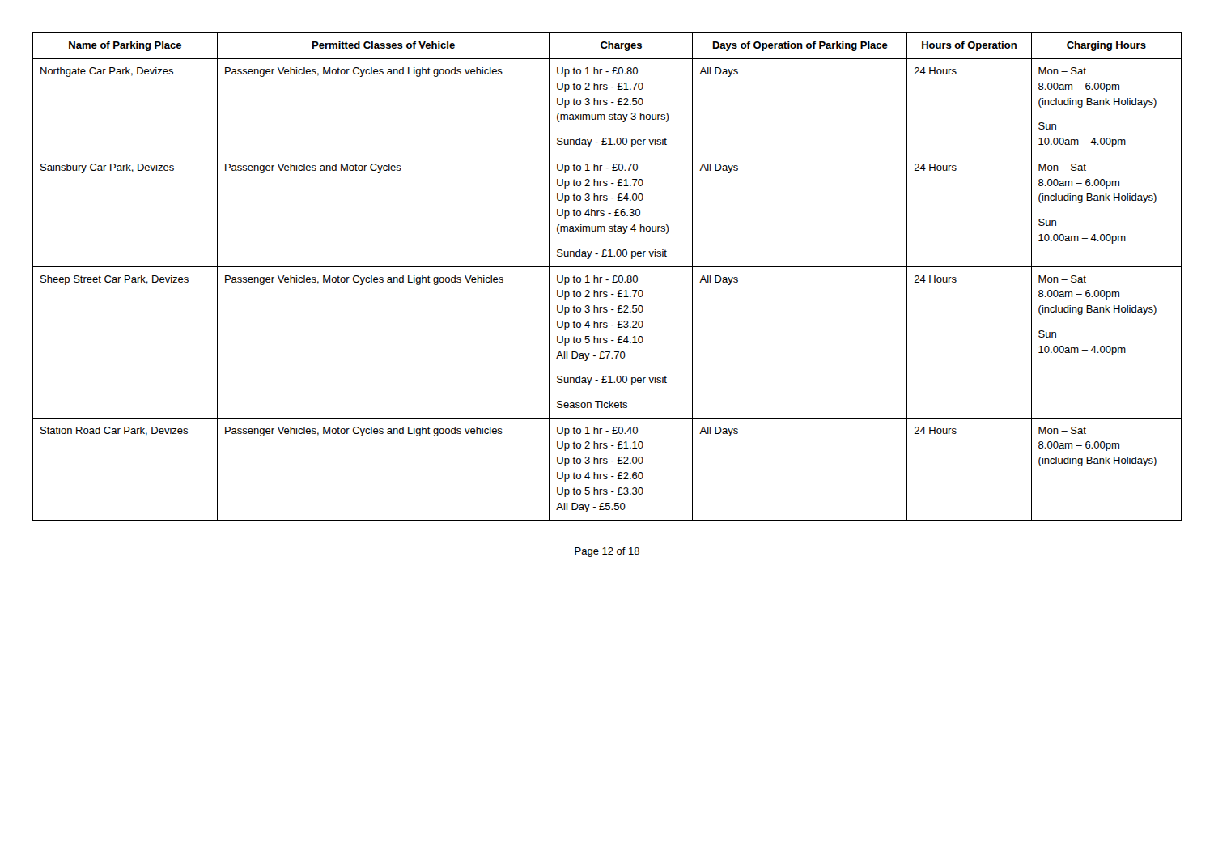| Name of Parking Place | Permitted Classes of Vehicle | Charges | Days of Operation of Parking Place | Hours of Operation | Charging Hours |
| --- | --- | --- | --- | --- | --- |
| Northgate Car Park, Devizes | Passenger Vehicles, Motor Cycles and Light goods vehicles | Up to 1 hr - £0.80 Up to 2 hrs - £1.70 Up to 3 hrs - £2.50 (maximum stay 3 hours) Sunday - £1.00 per visit | All Days | 24 Hours | Mon – Sat 8.00am – 6.00pm (including Bank Holidays) Sun 10.00am – 4.00pm |
| Sainsbury Car Park, Devizes | Passenger Vehicles and Motor Cycles | Up to 1 hr - £0.70 Up to 2 hrs - £1.70 Up to 3 hrs - £4.00 Up to 4hrs - £6.30 (maximum stay 4 hours) Sunday - £1.00 per visit | All Days | 24 Hours | Mon – Sat 8.00am – 6.00pm (including Bank Holidays) Sun 10.00am – 4.00pm |
| Sheep Street Car Park, Devizes | Passenger Vehicles, Motor Cycles and Light goods Vehicles | Up to 1 hr - £0.80 Up to 2 hrs - £1.70 Up to 3 hrs - £2.50 Up to 4 hrs - £3.20 Up to 5 hrs - £4.10 All Day - £7.70 Sunday - £1.00 per visit Season Tickets | All Days | 24 Hours | Mon – Sat 8.00am – 6.00pm (including Bank Holidays) Sun 10.00am – 4.00pm |
| Station Road Car Park, Devizes | Passenger Vehicles, Motor Cycles and Light goods vehicles | Up to 1 hr - £0.40 Up to 2 hrs - £1.10 Up to 3 hrs - £2.00 Up to 4 hrs - £2.60 Up to 5 hrs - £3.30 All Day - £5.50 | All Days | 24 Hours | Mon – Sat 8.00am – 6.00pm (including Bank Holidays) |
Page 12 of 18